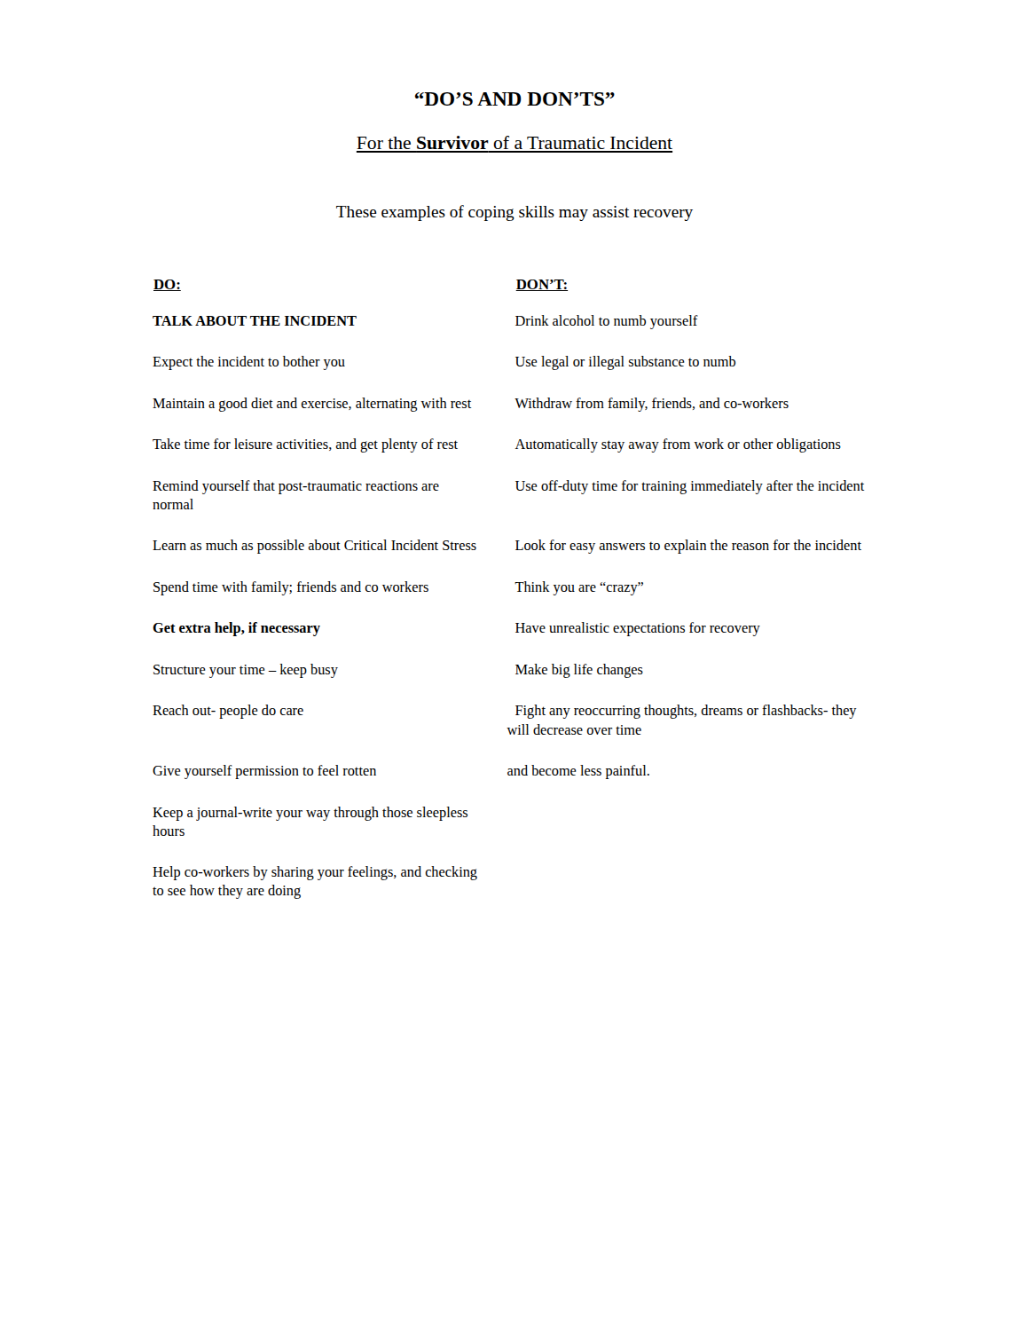“DO’S AND DON’TS”
For the Survivor of a Traumatic Incident
These examples of coping skills may assist recovery
| DO: | DON’T: |
| --- | --- |
| TALK ABOUT THE INCIDENT | Drink alcohol to numb yourself |
| Expect the incident to bother you | Use legal or illegal substance to numb |
| Maintain a good diet and exercise, alternating with rest | Withdraw from family, friends, and co-workers |
| Take time for leisure activities, and get plenty of rest | Automatically stay away from work or other obligations |
| Remind yourself that post-traumatic reactions are normal | Use off-duty time for training immediately after the incident |
| Learn as much as possible about Critical Incident Stress | Look for easy answers to explain the reason for the incident |
| Spend time with family; friends and co workers | Think you are “crazy” |
| Get extra help, if necessary | Have unrealistic expectations for recovery |
| Structure your time – keep busy | Make big life changes |
| Reach out- people do care | Fight any reoccurring thoughts, dreams or flashbacks- they will decrease over time |
| Give yourself permission to feel rotten | and become less painful. |
| Keep a journal-write your way through those sleepless hours | |
| Help co-workers by sharing your feelings, and checking to see how they are doing | |